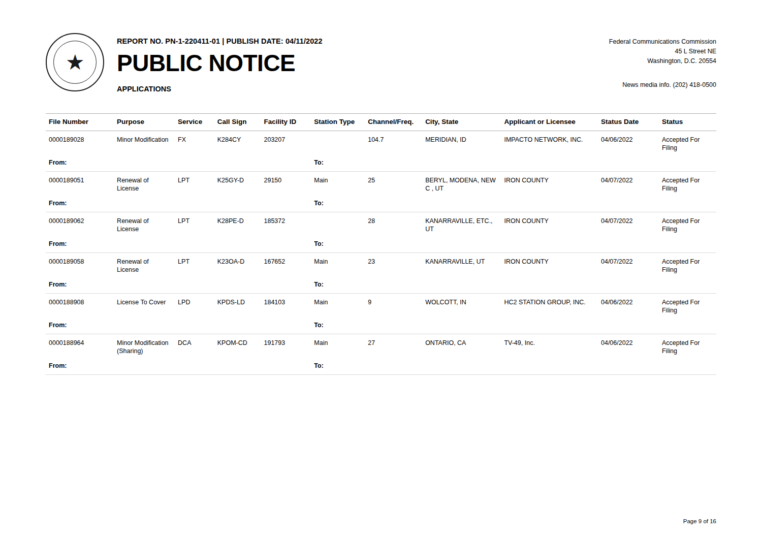★
REPORT NO. PN-1-220411-01 | PUBLISH DATE: 04/11/2022
PUBLIC NOTICE
APPLICATIONS
Federal Communications Commission
45 L Street NE
Washington, D.C. 20554
News media info. (202) 418-0500
| File Number | Purpose | Service | Call Sign | Facility ID | Station Type | Channel/Freq. | City, State | Applicant or Licensee | Status Date | Status |
| --- | --- | --- | --- | --- | --- | --- | --- | --- | --- | --- |
| 0000189028 | Minor Modification | FX | K284CY | 203207 | | 104.7 | MERIDIAN, ID | IMPACTO NETWORK, INC. | 04/06/2022 | Accepted For Filing |
| From: | | | | | To: | | | | | |
| 0000189051 | Renewal of License | LPT | K25GY-D | 29150 | Main | 25 | BERYL, MODENA, NEW C , UT | IRON COUNTY | 04/07/2022 | Accepted For Filing |
| From: | | | | | To: | | | | | |
| 0000189062 | Renewal of License | LPT | K28PE-D | 185372 | | 28 | KANARRAVILLE, ETC., UT | IRON COUNTY | 04/07/2022 | Accepted For Filing |
| From: | | | | | To: | | | | | |
| 0000189058 | Renewal of License | LPT | K23OA-D | 167652 | Main | 23 | KANARRAVILLE, UT | IRON COUNTY | 04/07/2022 | Accepted For Filing |
| From: | | | | | To: | | | | | |
| 0000188908 | License To Cover | LPD | KPDS-LD | 184103 | Main | 9 | WOLCOTT, IN | HC2 STATION GROUP, INC. | 04/06/2022 | Accepted For Filing |
| From: | | | | | To: | | | | | |
| 0000188964 | Minor Modification (Sharing) | DCA | KPOM-CD | 191793 | Main | 27 | ONTARIO, CA | TV-49, Inc. | 04/06/2022 | Accepted For Filing |
| From: | | | | | To: | | | | | |
Page 9 of 16